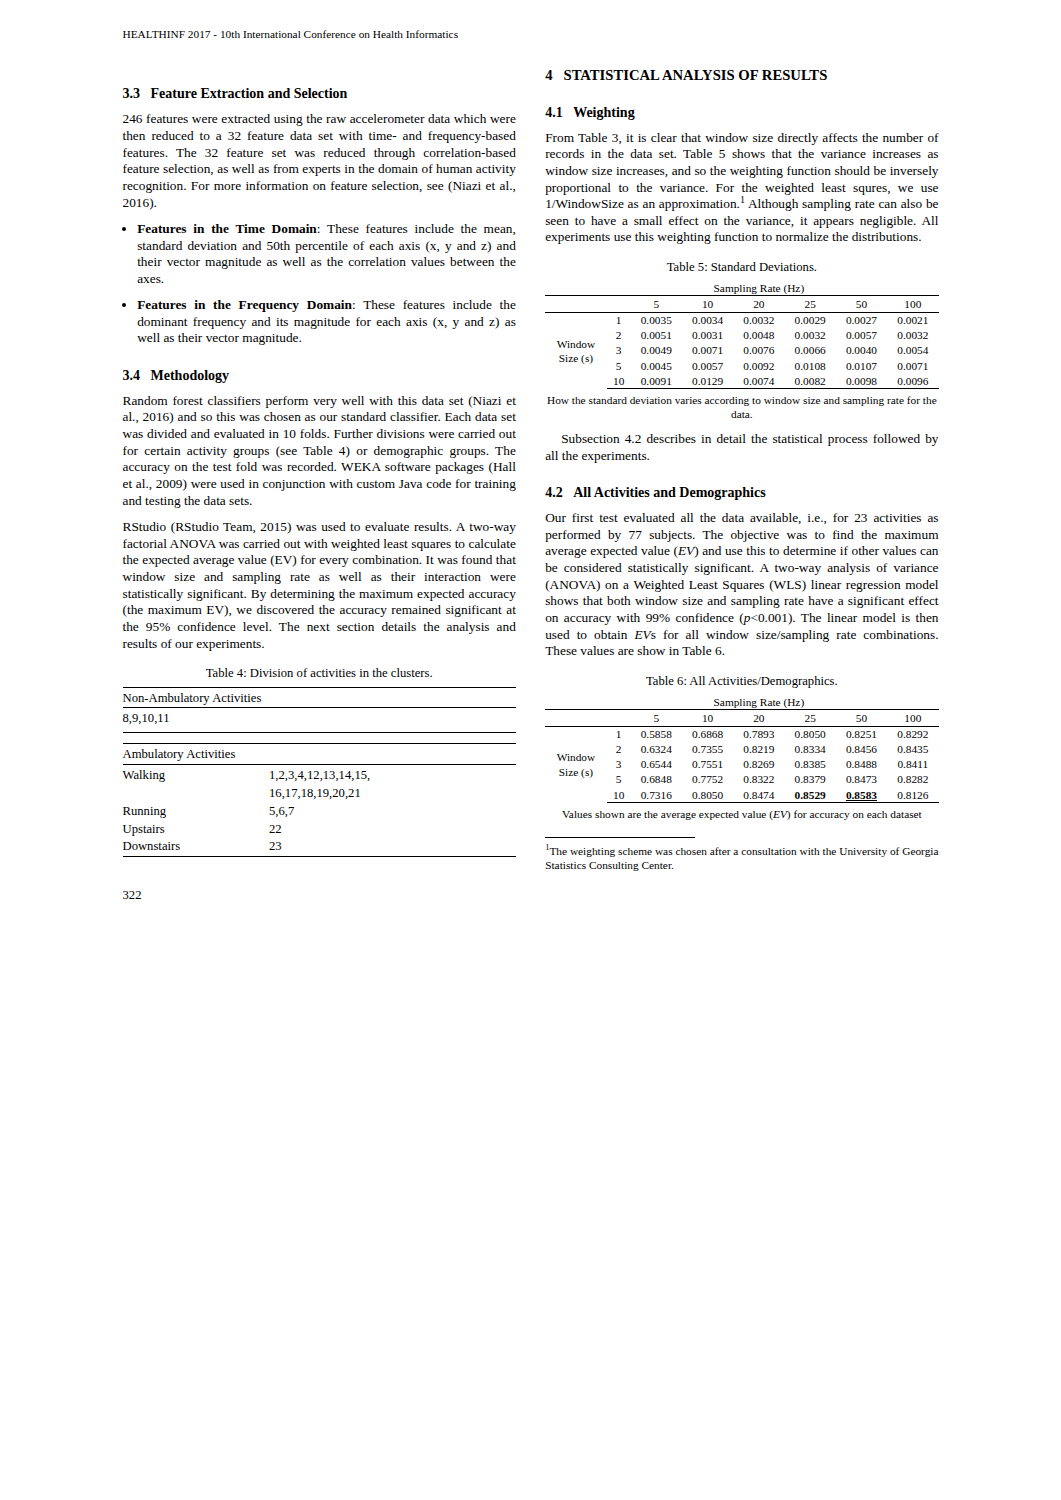HEALTHINF 2017 - 10th International Conference on Health Informatics
3.3 Feature Extraction and Selection
246 features were extracted using the raw accelerometer data which were then reduced to a 32 feature data set with time- and frequency-based features. The 32 feature set was reduced through correlation-based feature selection, as well as from experts in the domain of human activity recognition. For more information on feature selection, see (Niazi et al., 2016).
Features in the Time Domain: These features include the mean, standard deviation and 50th percentile of each axis (x, y and z) and their vector magnitude as well as the correlation values between the axes.
Features in the Frequency Domain: These features include the dominant frequency and its magnitude for each axis (x, y and z) as well as their vector magnitude.
3.4 Methodology
Random forest classifiers perform very well with this data set (Niazi et al., 2016) and so this was chosen as our standard classifier. Each data set was divided and evaluated in 10 folds. Further divisions were carried out for certain activity groups (see Table 4) or demographic groups. The accuracy on the test fold was recorded. WEKA software packages (Hall et al., 2009) were used in conjunction with custom Java code for training and testing the data sets.
RStudio (RStudio Team, 2015) was used to evaluate results. A two-way factorial ANOVA was carried out with weighted least squares to calculate the expected average value (EV) for every combination. It was found that window size and sampling rate as well as their interaction were statistically significant. By determining the maximum expected accuracy (the maximum EV), we discovered the accuracy remained significant at the 95% confidence level. The next section details the analysis and results of our experiments.
Table 4: Division of activities in the clusters.
| Non-Ambulatory Activities |
| 8,9,10,11 |
| Ambulatory Activities |
| Walking | 1,2,3,4,12,13,14,15, |
| | 16,17,18,19,20,21 |
| Running | 5,6,7 |
| Upstairs | 22 |
| Downstairs | 23 |
322
4 STATISTICAL ANALYSIS OF RESULTS
4.1 Weighting
From Table 3, it is clear that window size directly affects the number of records in the data set. Table 5 shows that the variance increases as window size increases, and so the weighting function should be inversely proportional to the variance. For the weighted least squres, we use 1/WindowSize as an approximation.1 Although sampling rate can also be seen to have a small effect on the variance, it appears negligible. All experiments use this weighting function to normalize the distributions.
Table 5: Standard Deviations.
| | Sampling Rate (Hz) |
| | 5 | 10 | 20 | 25 | 50 | 100 |
| Window Size (s) | 1 | 0.0035 | 0.0034 | 0.0032 | 0.0029 | 0.0027 | 0.0021 |
| 2 | 0.0051 | 0.0031 | 0.0048 | 0.0032 | 0.0057 | 0.0032 |
| 3 | 0.0049 | 0.0071 | 0.0076 | 0.0066 | 0.0040 | 0.0054 |
| 5 | 0.0045 | 0.0057 | 0.0092 | 0.0108 | 0.0107 | 0.0071 |
| 10 | 0.0091 | 0.0129 | 0.0074 | 0.0082 | 0.0098 | 0.0096 |
How the standard deviation varies according to window size and sampling rate for the data.
Subsection 4.2 describes in detail the statistical process followed by all the experiments.
4.2 All Activities and Demographics
Our first test evaluated all the data available, i.e., for 23 activities as performed by 77 subjects. The objective was to find the maximum average expected value (EV) and use this to determine if other values can be considered statistically significant. A two-way analysis of variance (ANOVA) on a Weighted Least Squares (WLS) linear regression model shows that both window size and sampling rate have a significant effect on accuracy with 99% confidence (p<0.001). The linear model is then used to obtain EVs for all window size/sampling rate combinations. These values are show in Table 6.
Table 6: All Activities/Demographics.
| | Sampling Rate (Hz) |
| | 5 | 10 | 20 | 25 | 50 | 100 |
| Window Size (s) | 1 | 0.5858 | 0.6868 | 0.7893 | 0.8050 | 0.8251 | 0.8292 |
| 2 | 0.6324 | 0.7355 | 0.8219 | 0.8334 | 0.8456 | 0.8435 |
| 3 | 0.6544 | 0.7551 | 0.8269 | 0.8385 | 0.8488 | 0.8411 |
| 5 | 0.6848 | 0.7752 | 0.8322 | 0.8379 | 0.8473 | 0.8282 |
| 10 | 0.7316 | 0.8050 | 0.8474 | 0.8529 | 0.8583 | 0.8126 |
Values shown are the average expected value (EV) for accuracy on each dataset
1The weighting scheme was chosen after a consultation with the University of Georgia Statistics Consulting Center.